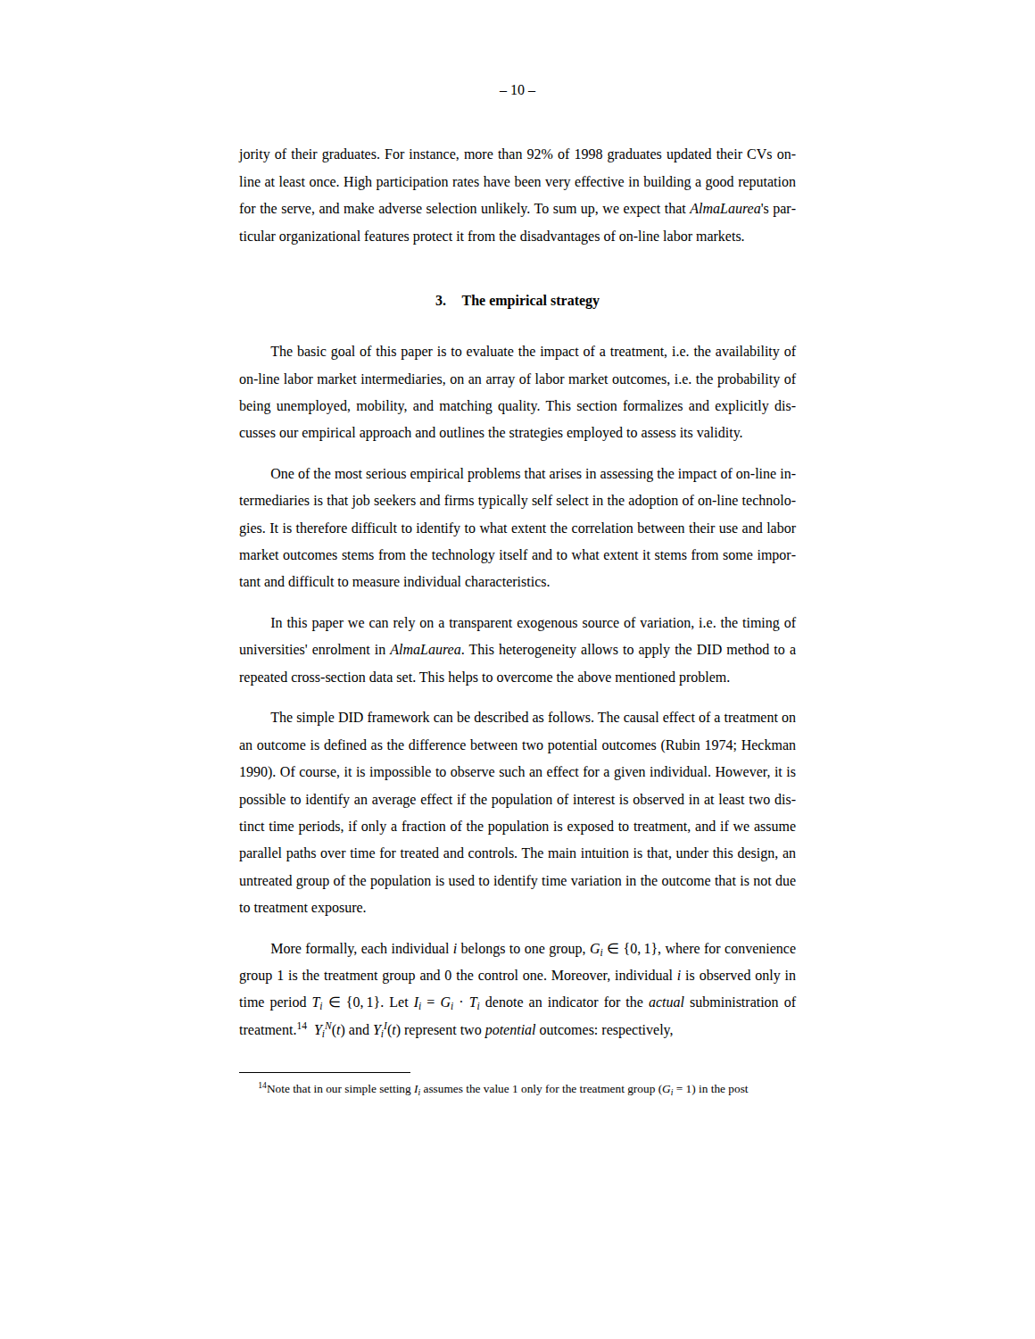– 10 –
jority of their graduates. For instance, more than 92% of 1998 graduates updated their CVs on-line at least once. High participation rates have been very effective in building a good reputation for the serve, and make adverse selection unlikely. To sum up, we expect that AlmaLaurea's particular organizational features protect it from the disadvantages of on-line labor markets.
3. The empirical strategy
The basic goal of this paper is to evaluate the impact of a treatment, i.e. the availability of on-line labor market intermediaries, on an array of labor market outcomes, i.e. the probability of being unemployed, mobility, and matching quality. This section formalizes and explicitly discusses our empirical approach and outlines the strategies employed to assess its validity.
One of the most serious empirical problems that arises in assessing the impact of on-line intermediaries is that job seekers and firms typically self select in the adoption of on-line technologies. It is therefore difficult to identify to what extent the correlation between their use and labor market outcomes stems from the technology itself and to what extent it stems from some important and difficult to measure individual characteristics.
In this paper we can rely on a transparent exogenous source of variation, i.e. the timing of universities' enrolment in AlmaLaurea. This heterogeneity allows to apply the DID method to a repeated cross-section data set. This helps to overcome the above mentioned problem.
The simple DID framework can be described as follows. The causal effect of a treatment on an outcome is defined as the difference between two potential outcomes (Rubin 1974; Heckman 1990). Of course, it is impossible to observe such an effect for a given individual. However, it is possible to identify an average effect if the population of interest is observed in at least two distinct time periods, if only a fraction of the population is exposed to treatment, and if we assume parallel paths over time for treated and controls. The main intuition is that, under this design, an untreated group of the population is used to identify time variation in the outcome that is not due to treatment exposure.
More formally, each individual i belongs to one group, Gi ∈ {0, 1}, where for convenience group 1 is the treatment group and 0 the control one. Moreover, individual i is observed only in time period Ti ∈ {0, 1}. Let Ii = Gi · Ti denote an indicator for the actual subminis­tration of treatment.14 YiN(t) and YiI(t) represent two potential outcomes: respectively,
14 Note that in our simple setting Ii assumes the value 1 only for the treatment group (Gi = 1) in the post